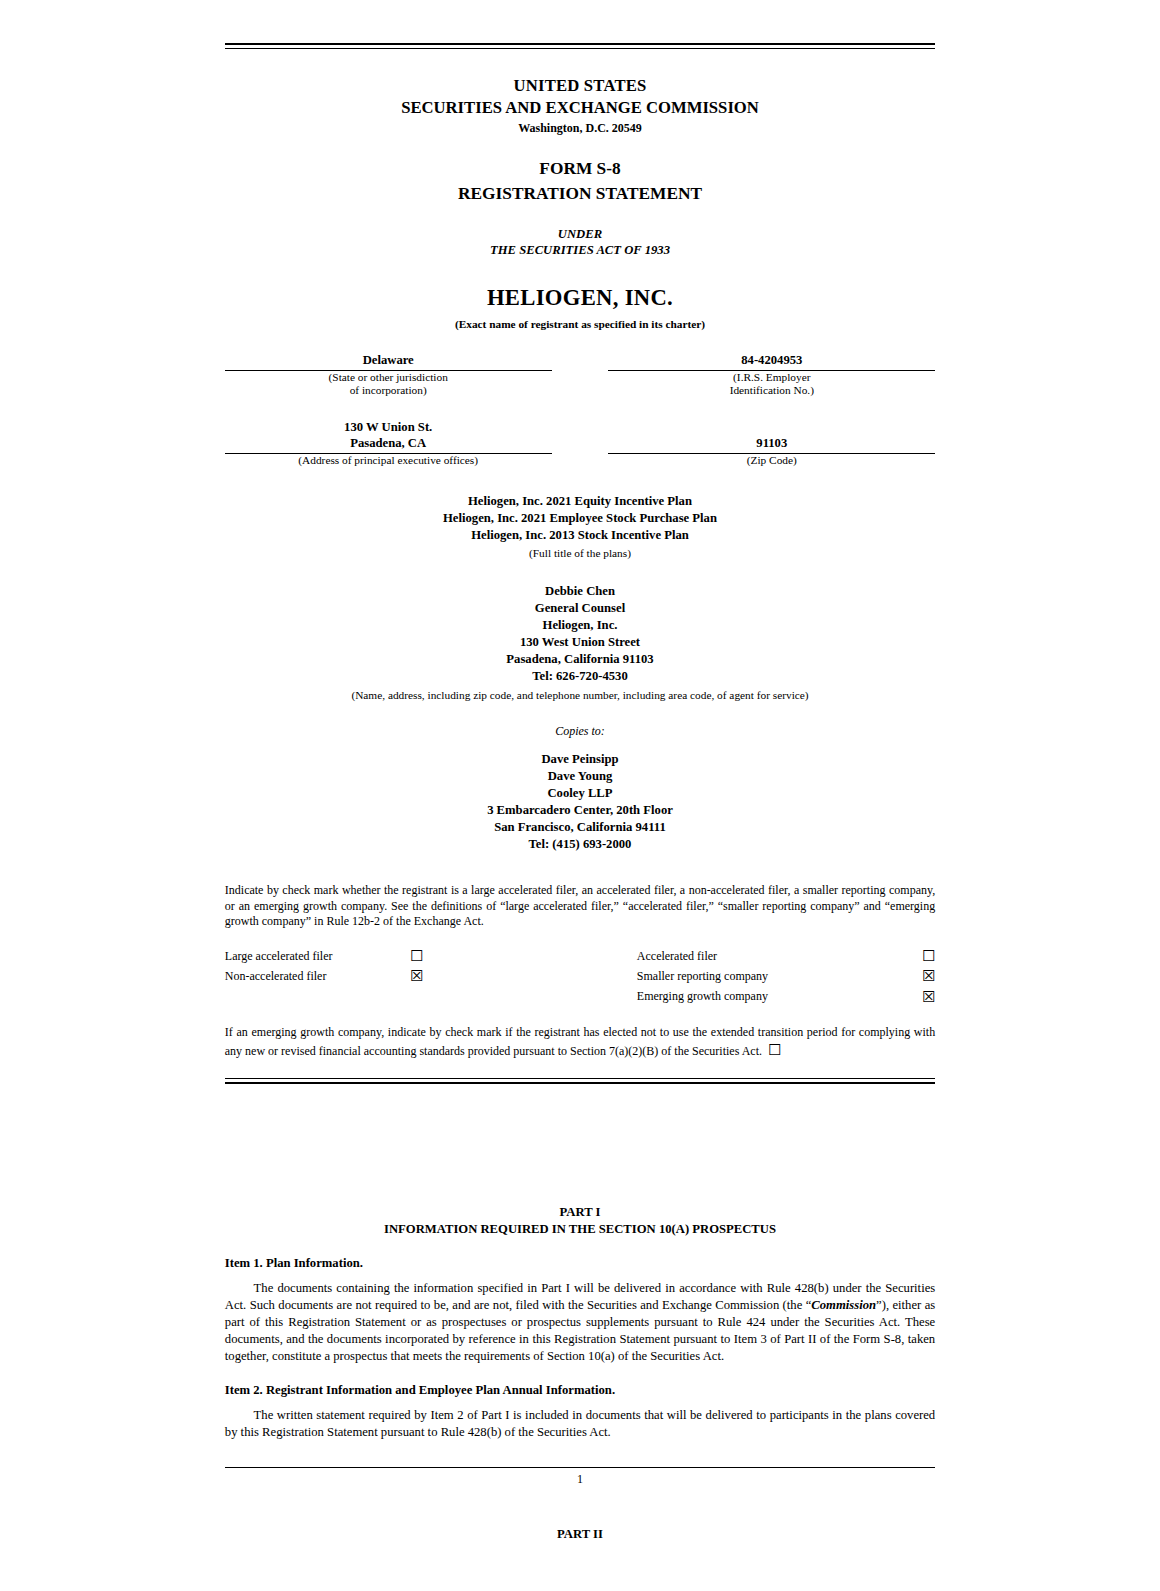UNITED STATES
SECURITIES AND EXCHANGE COMMISSION
Washington, D.C. 20549
FORM S-8
REGISTRATION STATEMENT
UNDER
THE SECURITIES ACT OF 1933
HELIOGEN, INC.
(Exact name of registrant as specified in its charter)
| Delaware | | 84-4204953 |
| (State or other jurisdiction of incorporation) | | (I.R.S. Employer Identification No.) |
| 130 W Union St. Pasadena, CA | | 91103 |
| (Address of principal executive offices) | | (Zip Code) |
Heliogen, Inc. 2021 Equity Incentive Plan
Heliogen, Inc. 2021 Employee Stock Purchase Plan
Heliogen, Inc. 2013 Stock Incentive Plan
(Full title of the plans)
Debbie Chen
General Counsel
Heliogen, Inc.
130 West Union Street
Pasadena, California 91103
Tel: 626-720-4530
(Name, address, including zip code, and telephone number, including area code, of agent for service)
Copies to:
Dave Peinsipp
Dave Young
Cooley LLP
3 Embarcadero Center, 20th Floor
San Francisco, California 94111
Tel: (415) 693-2000
Indicate by check mark whether the registrant is a large accelerated filer, an accelerated filer, a non-accelerated filer, a smaller reporting company, or an emerging growth company. See the definitions of “large accelerated filer,” “accelerated filer,” “smaller reporting company” and “emerging growth company” in Rule 12b-2 of the Exchange Act.
| Large accelerated filer | | | Accelerated filer | |
| Non-accelerated filer | | | Smaller reporting company | |
| | | | Emerging growth company | |
If an emerging growth company, indicate by check mark if the registrant has elected not to use the extended transition period for complying with any new or revised financial accounting standards provided pursuant to Section 7(a)(2)(B) of the Securities Act.
PART I
INFORMATION REQUIRED IN THE SECTION 10(A) PROSPECTUS
Item 1. Plan Information.
The documents containing the information specified in Part I will be delivered in accordance with Rule 428(b) under the Securities Act. Such documents are not required to be, and are not, filed with the Securities and Exchange Commission (the “Commission”), either as part of this Registration Statement or as prospectuses or prospectus supplements pursuant to Rule 424 under the Securities Act. These documents, and the documents incorporated by reference in this Registration Statement pursuant to Item 3 of Part II of the Form S-8, taken together, constitute a prospectus that meets the requirements of Section 10(a) of the Securities Act.
Item 2. Registrant Information and Employee Plan Annual Information.
The written statement required by Item 2 of Part I is included in documents that will be delivered to participants in the plans covered by this Registration Statement pursuant to Rule 428(b) of the Securities Act.
1
PART II